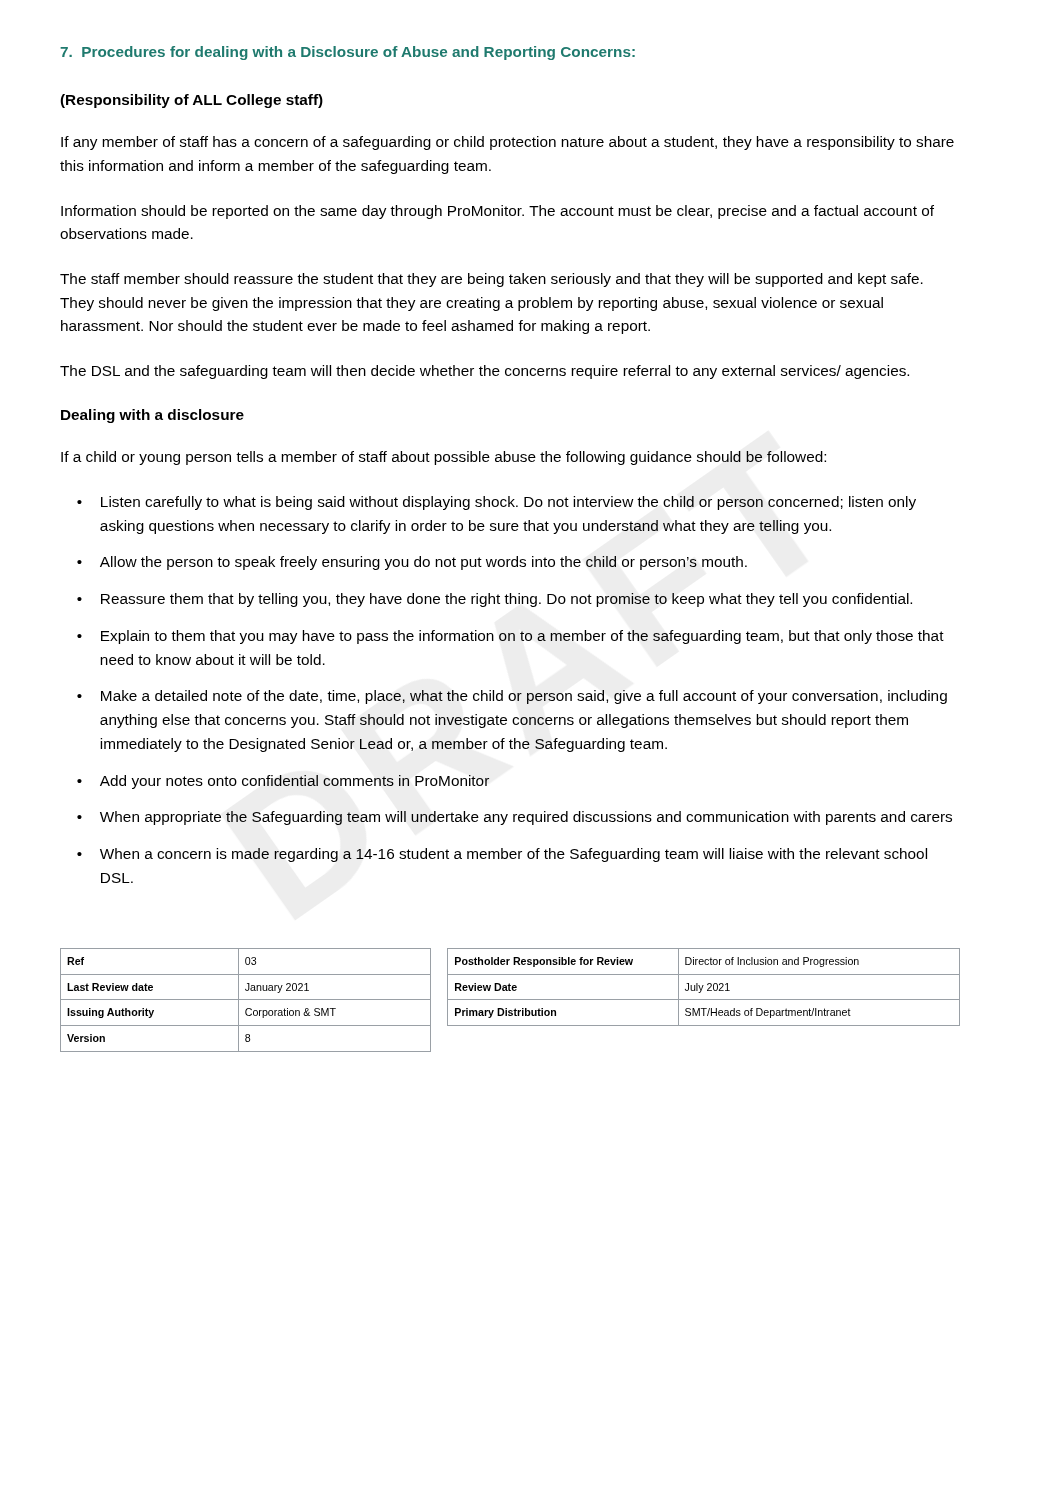7. Procedures for dealing with a Disclosure of Abuse and Reporting Concerns:
(Responsibility of ALL College staff)
If any member of staff has a concern of a safeguarding or child protection nature about a student, they have a responsibility to share this information and inform a member of the safeguarding team.
Information should be reported on the same day through ProMonitor. The account must be clear, precise and a factual account of observations made.
The staff member should reassure the student that they are being taken seriously and that they will be supported and kept safe. They should never be given the impression that they are creating a problem by reporting abuse, sexual violence or sexual harassment. Nor should the student ever be made to feel ashamed for making a report.
The DSL and the safeguarding team will then decide whether the concerns require referral to any external services/ agencies.
Dealing with a disclosure
If a child or young person tells a member of staff about possible abuse the following guidance should be followed:
Listen carefully to what is being said without displaying shock. Do not interview the child or person concerned; listen only asking questions when necessary to clarify in order to be sure that you understand what they are telling you.
Allow the person to speak freely ensuring you do not put words into the child or person’s mouth.
Reassure them that by telling you, they have done the right thing. Do not promise to keep what they tell you confidential.
Explain to them that you may have to pass the information on to a member of the safeguarding team, but that only those that need to know about it will be told.
Make a detailed note of the date, time, place, what the child or person said, give a full account of your conversation, including anything else that concerns you. Staff should not investigate concerns or allegations themselves but should report them immediately to the Designated Senior Lead or, a member of the Safeguarding team.
Add your notes onto confidential comments in ProMonitor
When appropriate the Safeguarding team will undertake any required discussions and communication with parents and carers
When a concern is made regarding a 14-16 student a member of the Safeguarding team will liaise with the relevant school DSL.
| Ref | 03 |
| Last Review date | January 2021 |
| Issuing Authority | Corporation & SMT |
| Version | 8 |
| Postholder Responsible for Review | Director of Inclusion and Progression |
| Review Date | July 2021 |
| Primary Distribution | SMT/Heads of Department/Intranet |